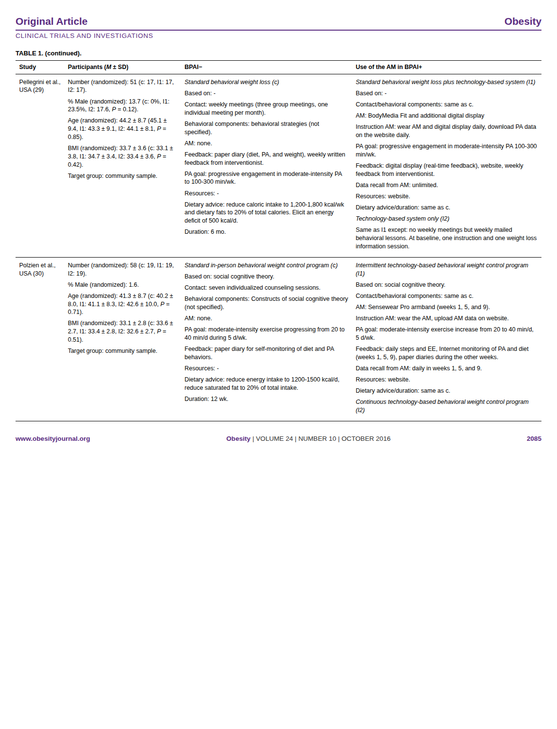Original Article
Obesity
CLINICAL TRIALS AND INVESTIGATIONS
TABLE 1. (continued).
| Study | Participants ( M ± SD) | BPAI− | Use of the AM in BPAI+ |
| --- | --- | --- | --- |
| Pellegrini et al., USA (29) | Number (randomized): 51 (c: 17, I1: 17, I2: 17). % Male (randomized): 13.7 (c: 0%, I1: 23.5%, I2: 17.6, P = 0.12). Age (randomized): 44.2 ± 8.7 (45.1 ± 9.4, I1: 43.3 ± 9.1, I2: 44.1 ± 8.1, P = 0.85). BMI (randomized): 33.7 ± 3.6 (c: 33.1 ± 3.8, I1: 34.7 ± 3.4, I2: 33.4 ± 3.6, P = 0.42). Target group: community sample. | Standard behavioral weight loss (c) Based on: - Contact: weekly meetings (three group meetings, one individual meeting per month). Behavioral components: behavioral strategies (not specified). AM: none. Feedback: paper diary (diet, PA, and weight), weekly written feedback from interventionist. PA goal: progressive engagement in moderate-intensity PA to 100-300 min/wk. Resources: - Dietary advice: reduce caloric intake to 1,200-1,800 kcal/wk and dietary fats to 20% of total calories. Elicit an energy deficit of 500 kcal/d. Duration: 6 mo. | Standard behavioral weight loss plus technology-based system (I1) Based on: - Contact/behavioral components: same as c. AM: BodyMedia Fit and additional digital display Instruction AM: wear AM and digital display daily, download PA data on the website daily. PA goal: progressive engagement in moderate-intensity PA 100-300 min/wk. Feedback: digital display (real-time feedback), website, weekly feedback from interventionist. Data recall from AM: unlimited. Resources: website. Dietary advice/duration: same as c. Technology-based system only (I2) Same as I1 except: no weekly meetings but weekly mailed behavioral lessons. At baseline, one instruction and one weight loss information session. |
| Polzien et al., USA (30) | Number (randomized): 58 (c: 19, I1: 19, I2: 19). % Male (randomized): 1.6. Age (randomized): 41.3 ± 8.7 (c: 40.2 ± 8.0, I1: 41.1 ± 8.3, I2: 42.6 ± 10.0, P = 0.71). BMI (randomized): 33.1 ± 2.8 (c: 33.6 ± 2.7, I1: 33.4 ± 2.8, I2: 32.6 ± 2.7, P = 0.51). Target group: community sample. | Standard in-person behavioral weight control program (c) Based on: social cognitive theory. Contact: seven individualized counseling sessions. Behavioral components: Constructs of social cognitive theory (not specified). AM: none. PA goal: moderate-intensity exercise progressing from 20 to 40 min/d during 5 d/wk. Feedback: paper diary for self-monitoring of diet and PA behaviors. Resources: - Dietary advice: reduce energy intake to 1200-1500 kcal/d, reduce saturated fat to 20% of total intake. Duration: 12 wk. | Intermittent technology-based behavioral weight control program (I1) Based on: social cognitive theory. Contact/behavioral components: same as c. AM: Sensewear Pro armband (weeks 1, 5, and 9). Instruction AM: wear the AM, upload AM data on website. PA goal: moderate-intensity exercise increase from 20 to 40 min/d, 5 d/wk. Feedback: daily steps and EE, Internet monitoring of PA and diet (weeks 1, 5, 9), paper diaries during the other weeks. Data recall from AM: daily in weeks 1, 5, and 9. Resources: website. Dietary advice/duration: same as c. Continuous technology-based behavioral weight control program (I2) |
www.obesityjournal.org
Obesity | VOLUME 24 | NUMBER 10 | OCTOBER 2016
2085